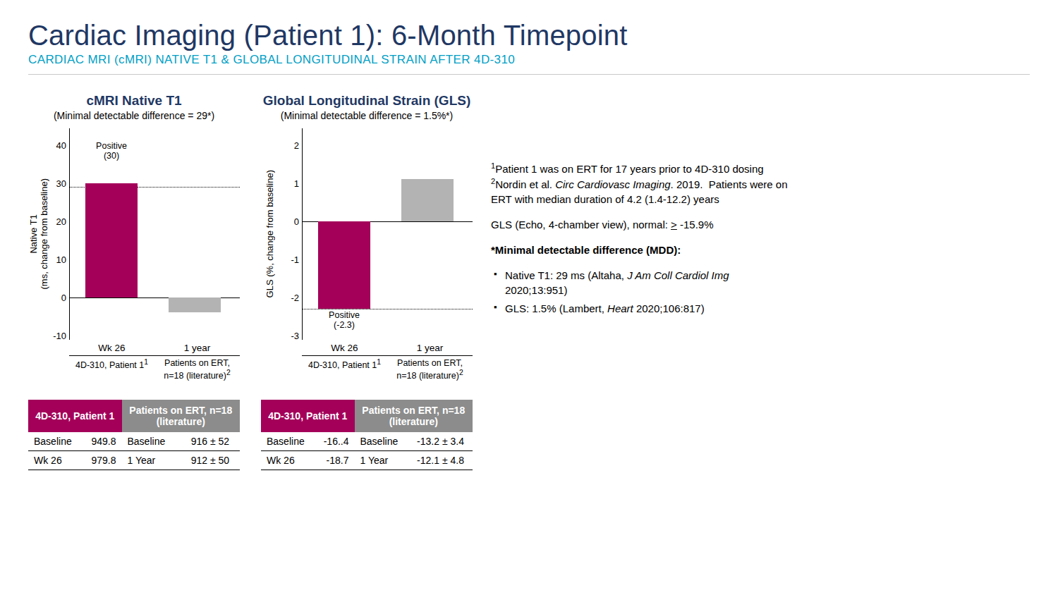Cardiac Imaging (Patient 1): 6-Month Timepoint
CARDIAC MRI (cMRI) NATIVE T1 & GLOBAL LONGITUDINAL STRAIN AFTER 4D-310
cMRI Native T1
(Minimal detectable difference = 29*)
Native T1
(ms, change from baseline)
40 30 20 10 0 -10
Positive
(30)
Wk 26
4D-310, Patient 11
1 year
Patients on ERT,
n=18 (literature)2
| 4D-310, Patient 1 | Patients on ERT, n=18 (literature) |
| --- | --- |
| Baseline | 949.8 | Baseline | 916 ± 52 |
| Wk 26 | 979.8 | 1 Year | 912 ± 50 |
Global Longitudinal Strain (GLS)
(Minimal detectable difference = 1.5%*)
GLS (%, change from baseline)
2 1 0 -1 -2 -3
Positive
(-2.3)
Wk 26
4D-310, Patient 11
1 year
Patients on ERT,
n=18 (literature)2
| 4D-310, Patient 1 | Patients on ERT, n=18 (literature) |
| --- | --- |
| Baseline | -16..4 | Baseline | -13.2 ± 3.4 |
| Wk 26 | -18.7 | 1 Year | -12.1 ± 4.8 |
1Patient 1 was on ERT for 17 years prior to 4D-310 dosing
2Nordin et al. Circ Cardiovasc Imaging. 2019. Patients were on ERT with median duration of 4.2 (1.4-12.2) years
GLS (Echo, 4-chamber view), normal: > -15.9%
*Minimal detectable difference (MDD):
Native T1: 29 ms (Altaha, J Am Coll Cardiol Img 2020;13:951)
GLS: 1.5% (Lambert, Heart 2020;106:817)